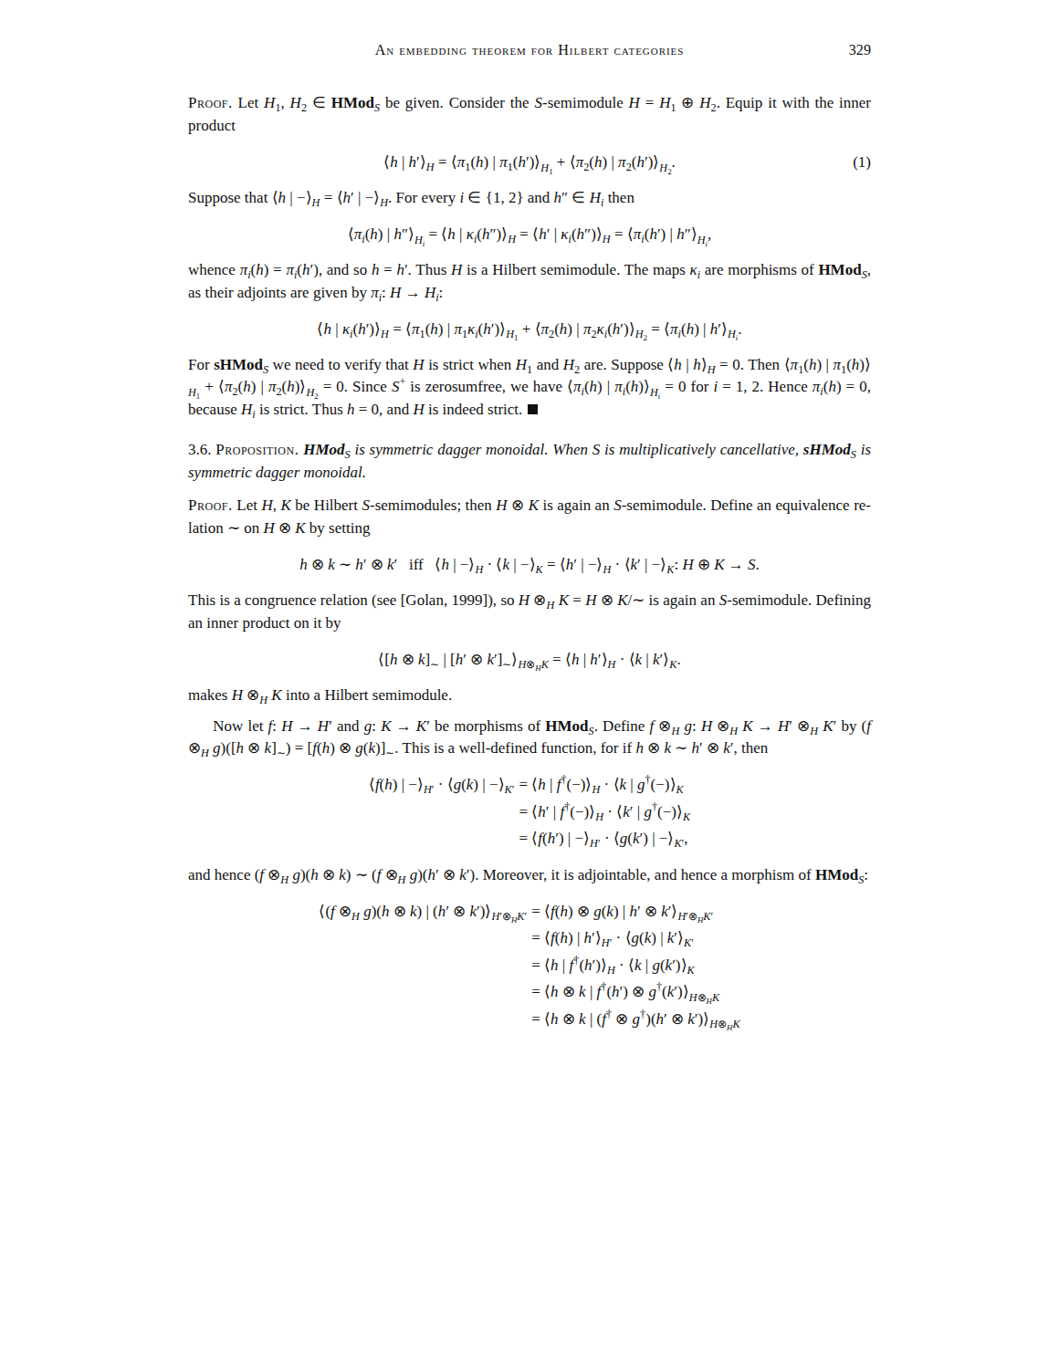An embedding theorem for Hilbert categories 329
Proof. Let H1, H2 ∈ HModS be given. Consider the S-semimodule H = H1 ⊕ H2. Equip it with the inner product
⟨h | h′⟩H = ⟨π1(h) | π1(h′)⟩H1 + ⟨π2(h) | π2(h′)⟩H2. (1)
Suppose that ⟨h | −⟩H = ⟨h′ | −⟩H. For every i ∈ {1, 2} and h″ ∈ Hi then
⟨πi(h) | h″⟩Hi = ⟨h | κi(h″)⟩H = ⟨h′ | κi(h″)⟩H = ⟨πi(h′) | h″⟩Hi,
whence πi(h) = πi(h′), and so h = h′. Thus H is a Hilbert semimodule. The maps κi are morphisms of HModS, as their adjoints are given by πi: H → Hi:
⟨h | κi(h′)⟩H = ⟨π1(h) | π1κi(h′)⟩H1 + ⟨π2(h) | π2κi(h′)⟩H2 = ⟨πi(h) | h′⟩Hi.
For sHModS we need to verify that H is strict when H1 and H2 are. Suppose ⟨h | h⟩H = 0. Then ⟨π1(h) | π1(h)⟩H1 + ⟨π2(h) | π2(h)⟩H2 = 0. Since S+ is zerosumfree, we have ⟨πi(h) | πi(h)⟩Hi = 0 for i = 1, 2. Hence πi(h) = 0, because Hi is strict. Thus h = 0, and H is indeed strict.
3.6. Proposition. HModS is symmetric dagger monoidal. When S is multiplicatively cancellative, sHModS is symmetric dagger monoidal.
Proof. Let H, K be Hilbert S-semimodules; then H ⊗ K is again an S-semimodule. Define an equivalence relation ∼ on H ⊗ K by setting
h ⊗ k ∼ h′ ⊗ k′ iff ⟨h | −⟩H · ⟨k | −⟩K = ⟨h′ | −⟩H · ⟨k′ | −⟩K: H ⊕ K → S.
This is a congruence relation (see [Golan, 1999]), so H ⊗H K = H ⊗ K/∼ is again an S-semimodule. Defining an inner product on it by
⟨[h ⊗ k]∼ | [h′ ⊗ k′]∼⟩H⊗HK = ⟨h | h′⟩H · ⟨k | k′⟩K.
makes H ⊗H K into a Hilbert semimodule.
Now let f: H → H′ and g: K → K′ be morphisms of HModS. Define f ⊗H g: H ⊗H K → H′ ⊗H K′ by (f ⊗H g)([h ⊗ k]∼) = [f(h) ⊗ g(k)]∼. This is a well-defined function, for if h ⊗ k ∼ h′ ⊗ k′, then
⟨f(h) | −⟩H′ · ⟨g(k) | −⟩K′ = ⟨h | f†(−)⟩H · ⟨k | g†(−)⟩K = ⟨h′ | f†(−)⟩H · ⟨k′ | g†(−)⟩K = ⟨f(h′) | −⟩H′ · ⟨g(k′) | −⟩K′,
and hence (f ⊗H g)(h ⊗ k) ∼ (f ⊗H g)(h′ ⊗ k′). Moreover, it is adjointable, and hence a morphism of HModS:
⟨(f ⊗H g)(h ⊗ k) | (h′ ⊗ k′)⟩H′⊗HK′ = ⟨f(h) ⊗ g(k) | h′ ⊗ k′⟩H′⊗HK′ = ⟨f(h) | h′⟩H′ · ⟨g(k) | k′⟩K′ = ⟨h | f†(h′)⟩H · ⟨k | g(k′)⟩K = ⟨h ⊗ k | f†(h′) ⊗ g†(k′)⟩H⊗HK = ⟨h ⊗ k | (f† ⊗ g†)(h′ ⊗ k′)⟩H⊗HK